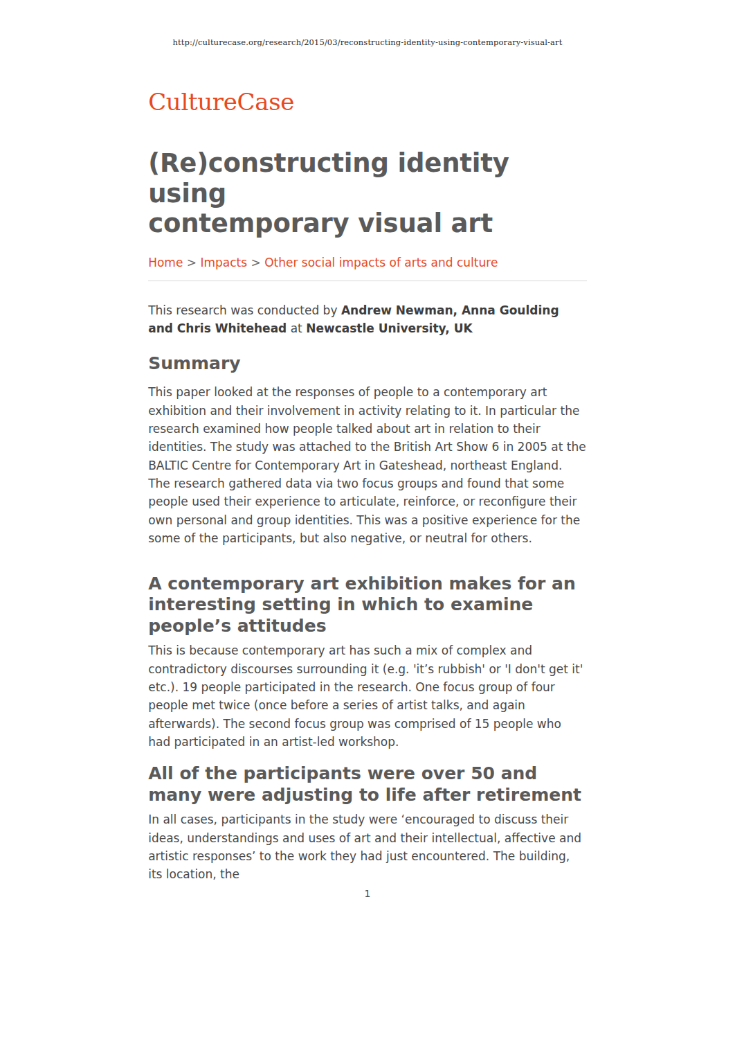http://culturecase.org/research/2015/03/reconstructing-identity-using-contemporary-visual-art
CultureCase
(Re)constructing identity using
contemporary visual art
Home > Impacts > Other social impacts of arts and culture
This research was conducted by Andrew Newman, Anna Goulding and Chris Whitehead at Newcastle University, UK
Summary
This paper looked at the responses of people to a contemporary art exhibition and their involvement in activity relating to it. In particular the research examined how people talked about art in relation to their identities. The study was attached to the British Art Show 6 in 2005 at the BALTIC Centre for Contemporary Art in Gateshead, northeast England. The research gathered data via two focus groups and found that some people used their experience to articulate, reinforce, or reconfigure their own personal and group identities. This was a positive experience for the some of the participants, but also negative, or neutral for others.
A contemporary art exhibition makes for an interesting setting in which to examine people’s attitudes
This is because contemporary art has such a mix of complex and contradictory discourses surrounding it (e.g. 'it’s rubbish' or 'I don't get it' etc.). 19 people participated in the research. One focus group of four people met twice (once before a series of artist talks, and again afterwards). The second focus group was comprised of 15 people who had participated in an artist-led workshop.
All of the participants were over 50 and many were adjusting to life after retirement
In all cases, participants in the study were ‘encouraged to discuss their ideas, understandings and uses of art and their intellectual, affective and artistic responses’ to the work they had just encountered. The building, its location, the
1